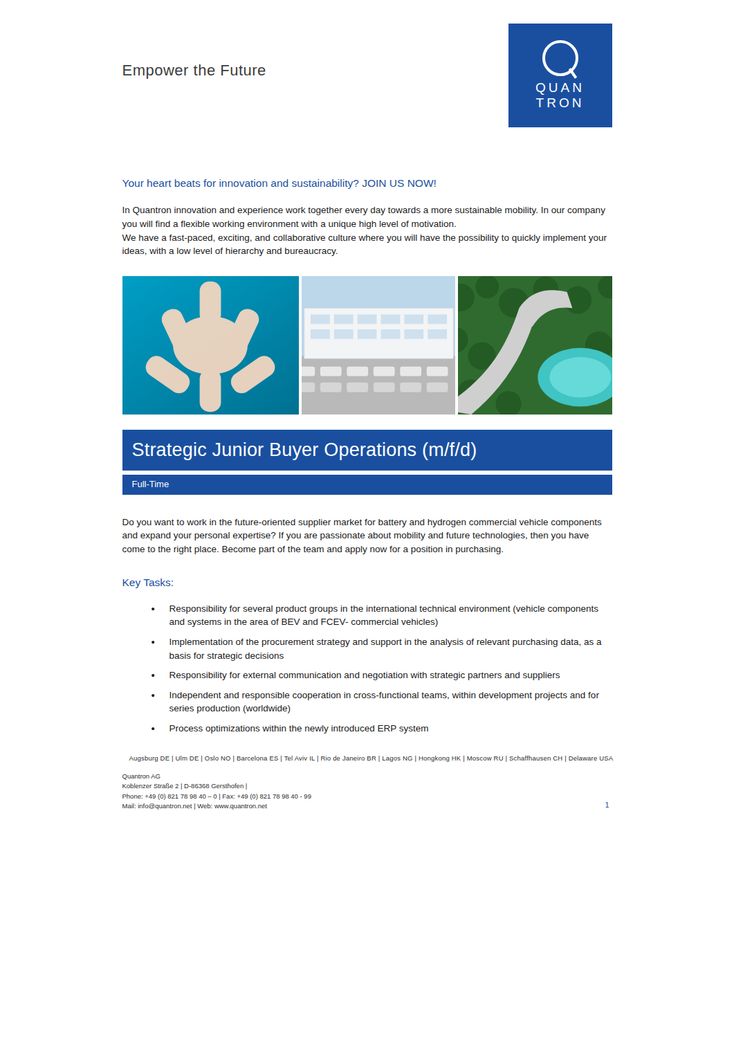Empower the Future
QUAN
TRON
Your heart beats for innovation and sustainability? JOIN US NOW!
In Quantron innovation and experience work together every day towards a more sustainable mobility. In our company you will find a flexible working environment with a unique high level of motivation.
We have a fast-paced, exciting, and collaborative culture where you will have the possibility to quickly implement your ideas, with a low level of hierarchy and bureaucracy.
Strategic Junior Buyer Operations (m/f/d)
Full-Time
Do you want to work in the future-oriented supplier market for battery and hydrogen commercial vehicle components and expand your personal expertise? If you are passionate about mobility and future technologies, then you have come to the right place. Become part of the team and apply now for a position in purchasing.
Key Tasks:
Responsibility for several product groups in the international technical environment (vehicle components and systems in the area of BEV and FCEV- commercial vehicles)
Implementation of the procurement strategy and support in the analysis of relevant purchasing data, as a basis for strategic decisions
Responsibility for external communication and negotiation with strategic partners and suppliers
Independent and responsible cooperation in cross-functional teams, within development projects and for series production (worldwide)
Process optimizations within the newly introduced ERP system
Augsburg DE | Ulm DE | Oslo NO | Barcelona ES | Tel Aviv IL | Rio de Janeiro BR | Lagos NG | Hongkong HK | Moscow RU | Schaffhausen CH | Delaware USA
Quantron AG
Koblenzer Straße 2 | D-86368 Gersthofen |
Phone: +49 (0) 821 78 98 40 – 0 | Fax: +49 (0) 821 78 98 40 - 99
Mail: info@quantron.net | Web: www.quantron.net
1